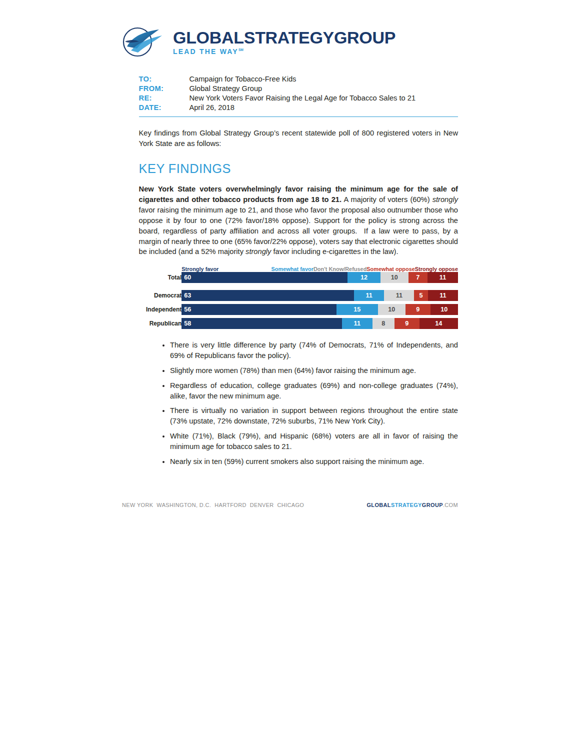GLOBAL STRATEGY GROUP
LEAD THE WAYSM
| TO: | Campaign for Tobacco-Free Kids |
| FROM: | Global Strategy Group |
| RE: | New York Voters Favor Raising the Legal Age for Tobacco Sales to 21 |
| DATE: | April 26, 2018 |
Key findings from Global Strategy Group’s recent statewide poll of 800 registered voters in New York State are as follows:
KEY FINDINGS
New York State voters overwhelmingly favor raising the minimum age for the sale of cigarettes and other tobacco products from age 18 to 21. A majority of voters (60%) strongly favor raising the minimum age to 21, and those who favor the proposal also outnumber those who oppose it by four to one (72% favor/18% oppose). Support for the policy is strong across the board, regardless of party affiliation and across all voter groups. If a law were to pass, by a margin of nearly three to one (65% favor/22% oppose), voters say that electronic cigarettes should be included (and a 52% majority strongly favor including e-cigarettes in the law).
| | Strongly favor | Somewhat favor | Don't Know/Refused | Somewhat oppose | Strongly oppose |
| Total | 60 12 10 7 11 |
| Democrat | 63 11 11 5 11 |
| Independent | 56 15 10 9 10 |
| Republican | 58 11 8 9 14 |
There is very little difference by party (74% of Democrats, 71% of Independents, and 69% of Republicans favor the policy).
Slightly more women (78%) than men (64%) favor raising the minimum age.
Regardless of education, college graduates (69%) and non-college graduates (74%), alike, favor the new minimum age.
There is virtually no variation in support between regions throughout the entire state (73% upstate, 72% downstate, 72% suburbs, 71% New York City).
White (71%), Black (79%), and Hispanic (68%) voters are all in favor of raising the minimum age for tobacco sales to 21.
Nearly six in ten (59%) current smokers also support raising the minimum age.
NEW YORK WASHINGTON, D.C. HARTFORD DENVER CHICAGO
GLOBAL STRATEGY GROUP.COM